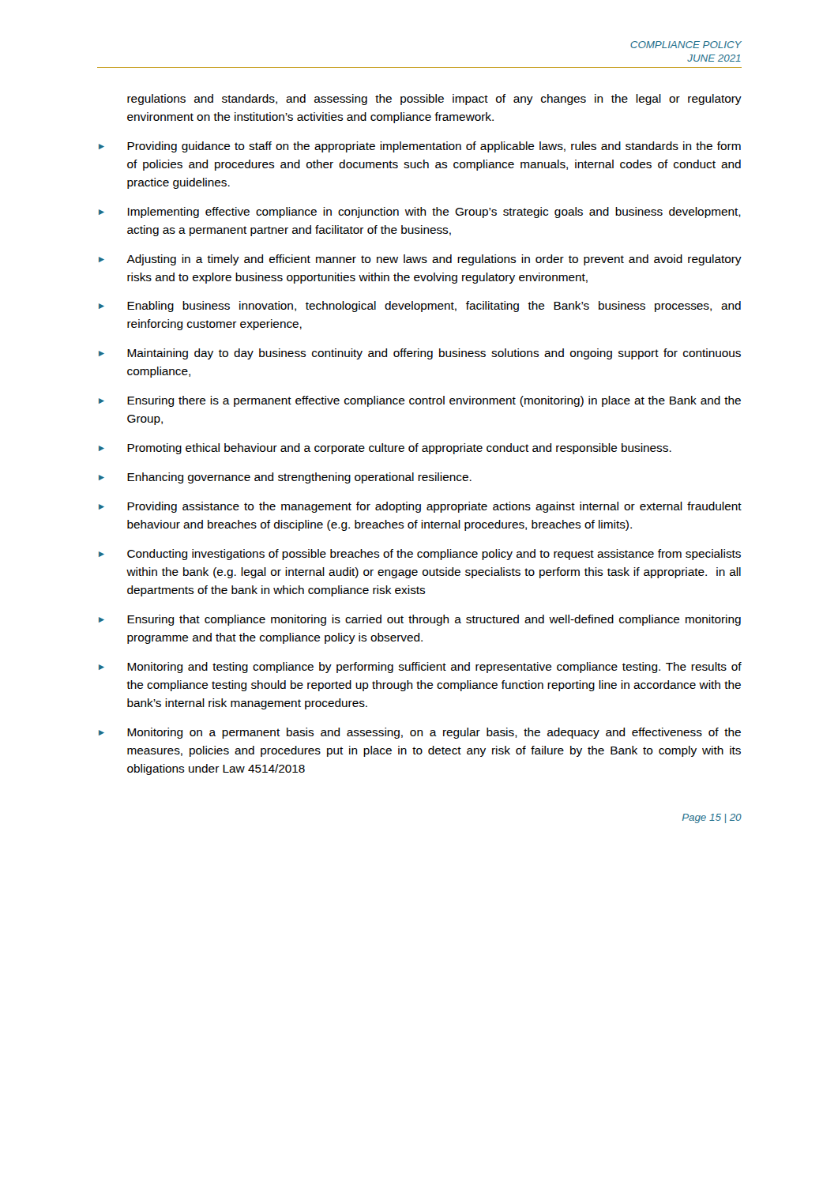COMPLIANCE POLICY
JUNE 2021
regulations and standards, and assessing the possible impact of any changes in the legal or regulatory environment on the institution’s activities and compliance framework.
Providing guidance to staff on the appropriate implementation of applicable laws, rules and standards in the form of policies and procedures and other documents such as compliance manuals, internal codes of conduct and practice guidelines.
Implementing effective compliance in conjunction with the Group’s strategic goals and business development, acting as a permanent partner and facilitator of the business,
Adjusting in a timely and efficient manner to new laws and regulations in order to prevent and avoid regulatory risks and to explore business opportunities within the evolving regulatory environment,
Enabling business innovation, technological development, facilitating the Bank’s business processes, and reinforcing customer experience,
Maintaining day to day business continuity and offering business solutions and ongoing support for continuous compliance,
Ensuring there is a permanent effective compliance control environment (monitoring) in place at the Bank and the Group,
Promoting ethical behaviour and a corporate culture of appropriate conduct and responsible business.
Enhancing governance and strengthening operational resilience.
Providing assistance to the management for adopting appropriate actions against internal or external fraudulent behaviour and breaches of discipline (e.g. breaches of internal procedures, breaches of limits).
Conducting investigations of possible breaches of the compliance policy and to request assistance from specialists within the bank (e.g. legal or internal audit) or engage outside specialists to perform this task if appropriate. in all departments of the bank in which compliance risk exists
Ensuring that compliance monitoring is carried out through a structured and well-defined compliance monitoring programme and that the compliance policy is observed.
Monitoring and testing compliance by performing sufficient and representative compliance testing. The results of the compliance testing should be reported up through the compliance function reporting line in accordance with the bank’s internal risk management procedures.
Monitoring on a permanent basis and assessing, on a regular basis, the adequacy and effectiveness of the measures, policies and procedures put in place in to detect any risk of failure by the Bank to comply with its obligations under Law 4514/2018
Page 15 | 20